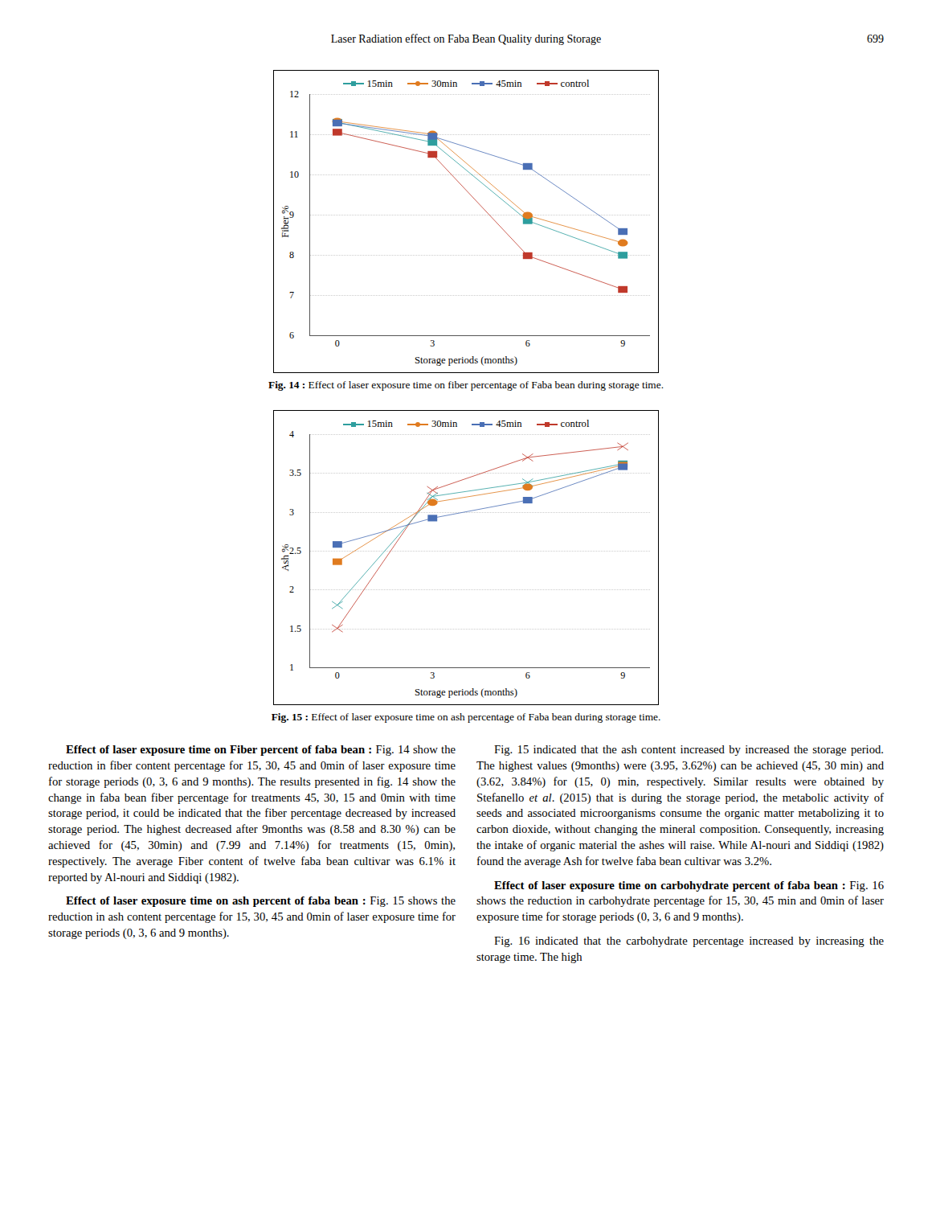Laser Radiation effect on Faba Bean Quality during Storage 699
15min 30min 45min control
Fiber % 12 11 10 9 8 7 6 0 3 6 9
Storage periods (months)
Fig. 14 : Effect of laser exposure time on fiber percentage of Faba bean during storage time.
15min 30min 45min control
Ash % 4 3.5 3 2.5 2 1.5 1 0 3 6 9
Storage periods (months)
Fig. 15 : Effect of laser exposure time on ash percentage of Faba bean during storage time.
Effect of laser exposure time on Fiber percent of faba bean : Fig. 14 show the reduction in fiber content percentage for 15, 30, 45 and 0min of laser exposure time for storage periods (0, 3, 6 and 9 months). The results presented in fig. 14 show the change in faba bean fiber percentage for treatments 45, 30, 15 and 0min with time storage period, it could be indicated that the fiber percentage decreased by increased storage period. The highest decreased after 9months was (8.58 and 8.30 %) can be achieved for (45, 30min) and (7.99 and 7.14%) for treatments (15, 0min), respectively. The average Fiber content of twelve faba bean cultivar was 6.1% it reported by Al-nouri and Siddiqi (1982).
Effect of laser exposure time on ash percent of faba bean : Fig. 15 shows the reduction in ash content percentage for 15, 30, 45 and 0min of laser exposure time for storage periods (0, 3, 6 and 9 months).
Fig. 15 indicated that the ash content increased by increased the storage period. The highest values (9months) were (3.95, 3.62%) can be achieved (45, 30 min) and (3.62, 3.84%) for (15, 0) min, respectively. Similar results were obtained by Stefanello et al. (2015) that is during the storage period, the metabolic activity of seeds and associated microorganisms consume the organic matter metabolizing it to carbon dioxide, without changing the mineral composition. Consequently, increasing the intake of organic material the ashes will raise. While Al-nouri and Siddiqi (1982) found the average Ash for twelve faba bean cultivar was 3.2%.
Effect of laser exposure time on carbohydrate percent of faba bean : Fig. 16 shows the reduction in carbohydrate percentage for 15, 30, 45 min and 0min of laser exposure time for storage periods (0, 3, 6 and 9 months).
Fig. 16 indicated that the carbohydrate percentage increased by increasing the storage time. The high